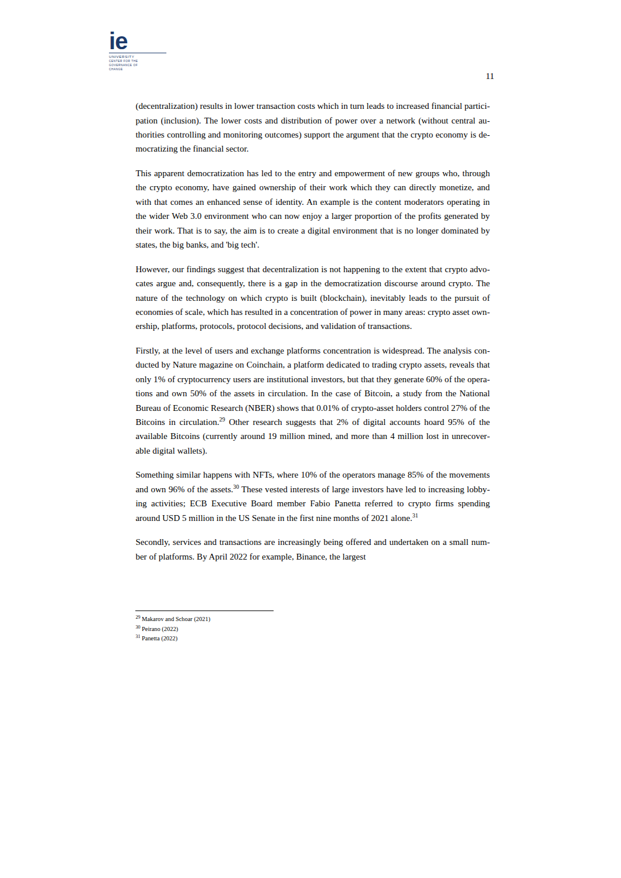ie
UNIVERSITY
Center for the
Governance of
Change
11
(decentralization) results in lower transaction costs which in turn leads to increased financial participation (inclusion). The lower costs and distribution of power over a network (without central authorities controlling and monitoring outcomes) support the argument that the crypto economy is democratizing the financial sector.
This apparent democratization has led to the entry and empowerment of new groups who, through the crypto economy, have gained ownership of their work which they can directly monetize, and with that comes an enhanced sense of identity. An example is the content moderators operating in the wider Web 3.0 environment who can now enjoy a larger proportion of the profits generated by their work. That is to say, the aim is to create a digital environment that is no longer dominated by states, the big banks, and 'big tech'.
However, our findings suggest that decentralization is not happening to the extent that crypto advocates argue and, consequently, there is a gap in the democratization discourse around crypto. The nature of the technology on which crypto is built (blockchain), inevitably leads to the pursuit of economies of scale, which has resulted in a concentration of power in many areas: crypto asset ownership, platforms, protocols, protocol decisions, and validation of transactions.
Firstly, at the level of users and exchange platforms concentration is widespread. The analysis conducted by Nature magazine on Coinchain, a platform dedicated to trading crypto assets, reveals that only 1% of cryptocurrency users are institutional investors, but that they generate 60% of the operations and own 50% of the assets in circulation. In the case of Bitcoin, a study from the National Bureau of Economic Research (NBER) shows that 0.01% of crypto-asset holders control 27% of the Bitcoins in circulation.29 Other research suggests that 2% of digital accounts hoard 95% of the available Bitcoins (currently around 19 million mined, and more than 4 million lost in unrecoverable digital wallets).
Something similar happens with NFTs, where 10% of the operators manage 85% of the movements and own 96% of the assets.30 These vested interests of large investors have led to increasing lobbying activities; ECB Executive Board member Fabio Panetta referred to crypto firms spending around USD 5 million in the US Senate in the first nine months of 2021 alone.31
Secondly, services and transactions are increasingly being offered and undertaken on a small number of platforms. By April 2022 for example, Binance, the largest
29 Makarov and Schoar (2021)
30 Peirano (2022)
31 Panetta (2022)